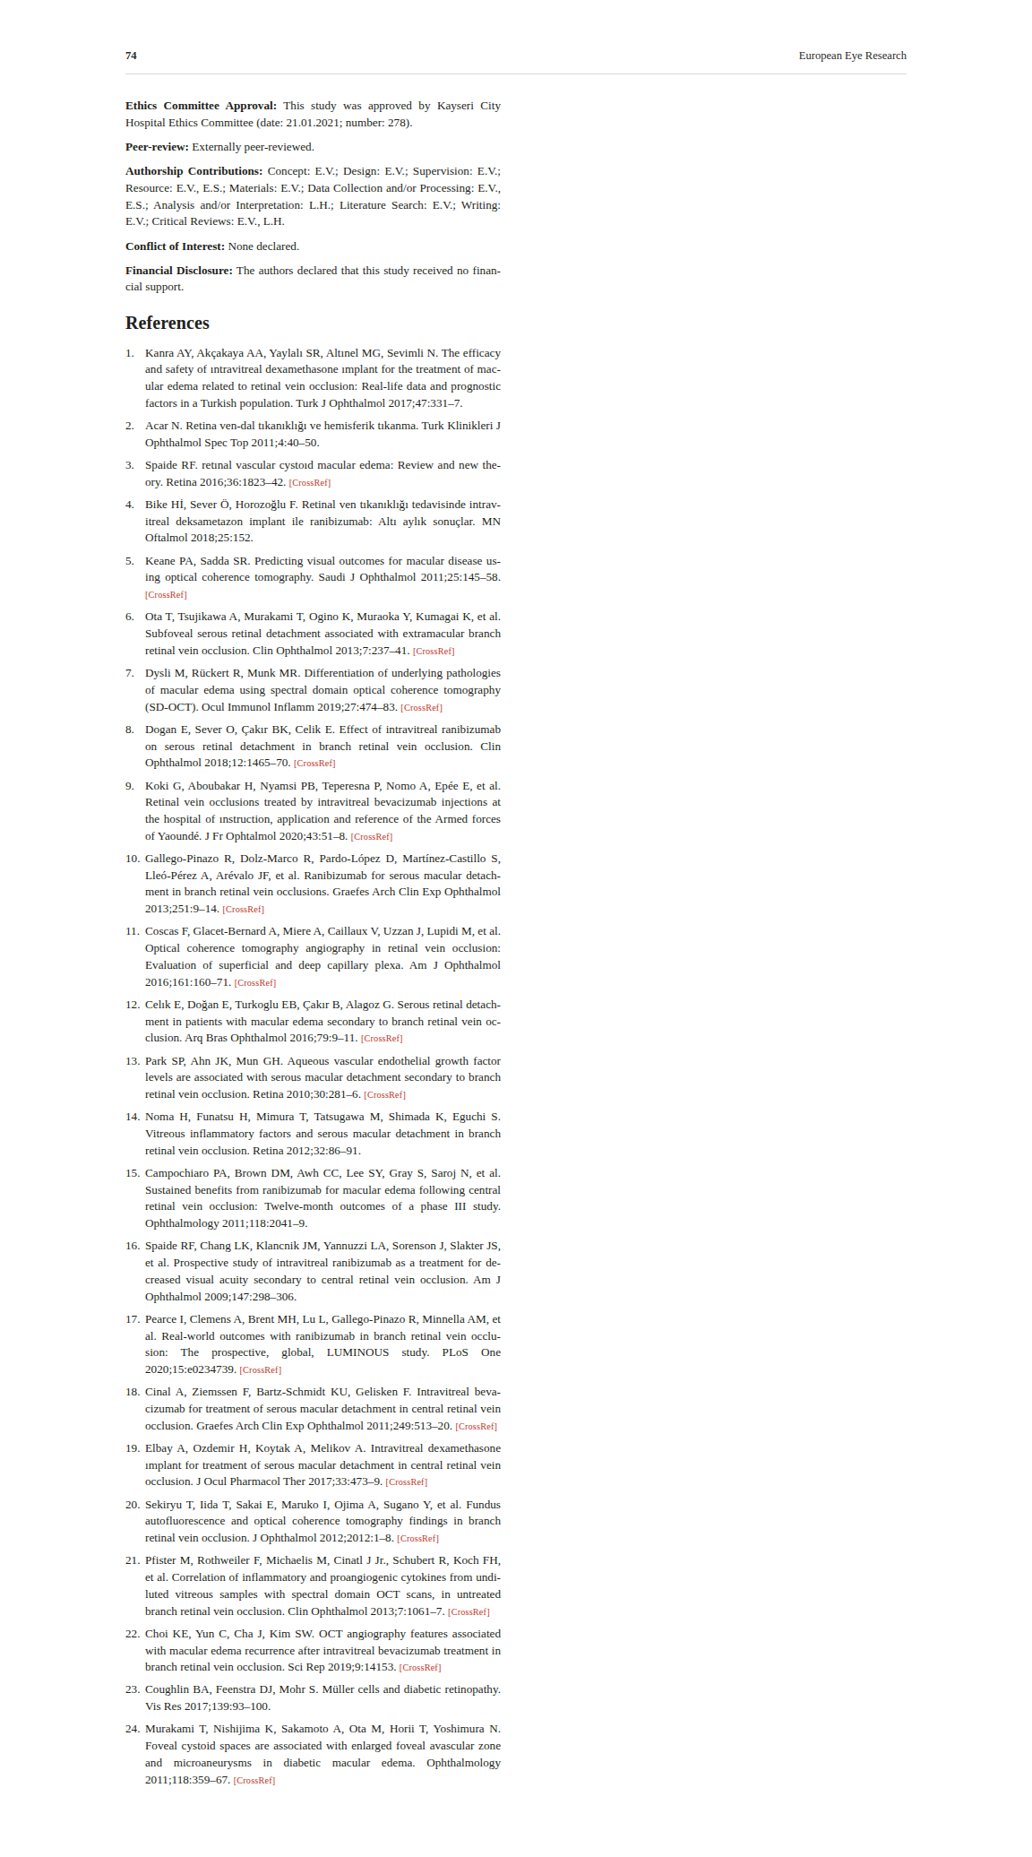74 European Eye Research
Ethics Committee Approval: This study was approved by Kayseri City Hospital Ethics Committee (date: 21.01.2021; number: 278).
Peer-review: Externally peer-reviewed.
Authorship Contributions: Concept: E.V.; Design: E.V.; Supervision: E.V.; Resource: E.V., E.S.; Materials: E.V.; Data Collection and/or Processing: E.V., E.S.; Analysis and/or Interpretation: L.H.; Literature Search: E.V.; Writing: E.V.; Critical Reviews: E.V., L.H.
Conflict of Interest: None declared.
Financial Disclosure: The authors declared that this study received no financial support.
References
Kanra AY, Akçakaya AA, Yaylalı SR, Altınel MG, Sevimli N. The efficacy and safety of ıntravitreal dexamethasone ımplant for the treatment of macular edema related to retinal vein occlusion: Real-life data and prognostic factors in a Turkish population. Turk J Ophthalmol 2017;47:331–7.
Acar N. Retina ven-dal tıkanıklığı ve hemisferik tıkanma. Turk Klinikleri J Ophthalmol Spec Top 2011;4:40–50.
Spaide RF. retınal vascular cystoıd macular edema: Review and new theory. Retina 2016;36:1823–42. CrossRef
Bike Hİ, Sever Ö, Horozoğlu F. Retinal ven tıkanıklığı tedavisinde intravitreal deksametazon implant ile ranibizumab: Altı aylık sonuçlar. MN Oftalmol 2018;25:152.
Keane PA, Sadda SR. Predicting visual outcomes for macular disease using optical coherence tomography. Saudi J Ophthalmol 2011;25:145–58. CrossRef
Ota T, Tsujikawa A, Murakami T, Ogino K, Muraoka Y, Kumagai K, et al. Subfoveal serous retinal detachment associated with extramacular branch retinal vein occlusion. Clin Ophthalmol 2013;7:237–41. CrossRef
Dysli M, Rückert R, Munk MR. Differentiation of underlying pathologies of macular edema using spectral domain optical coherence tomography (SD-OCT). Ocul Immunol Inflamm 2019;27:474–83. CrossRef
Dogan E, Sever O, Çakır BK, Celik E. Effect of intravitreal ranibizumab on serous retinal detachment in branch retinal vein occlusion. Clin Ophthalmol 2018;12:1465–70. CrossRef
Koki G, Aboubakar H, Nyamsi PB, Teperesna P, Nomo A, Epée E, et al. Retinal vein occlusions treated by intravitreal bevacizumab injections at the hospital of ınstruction, application and reference of the Armed forces of Yaoundé. J Fr Ophtalmol 2020;43:51–8. CrossRef
Gallego-Pinazo R, Dolz-Marco R, Pardo-López D, Martínez-Castillo S, Lleó-Pérez A, Arévalo JF, et al. Ranibizumab for serous macular detachment in branch retinal vein occlusions. Graefes Arch Clin Exp Ophthalmol 2013;251:9–14. CrossRef
Coscas F, Glacet-Bernard A, Miere A, Caillaux V, Uzzan J, Lupidi M, et al. Optical coherence tomography angiography in retinal vein occlusion: Evaluation of superficial and deep capillary plexa. Am J Ophthalmol 2016;161:160–71. CrossRef
Celık E, Doğan E, Turkoglu EB, Çakır B, Alagoz G. Serous retinal detachment in patients with macular edema secondary to branch retinal vein occlusion. Arq Bras Ophthalmol 2016;79:9–11. CrossRef
Park SP, Ahn JK, Mun GH. Aqueous vascular endothelial growth factor levels are associated with serous macular detachment secondary to branch retinal vein occlusion. Retina 2010;30:281–6. CrossRef
Noma H, Funatsu H, Mimura T, Tatsugawa M, Shimada K, Eguchi S. Vitreous inflammatory factors and serous macular detachment in branch retinal vein occlusion. Retina 2012;32:86–91.
Campochiaro PA, Brown DM, Awh CC, Lee SY, Gray S, Saroj N, et al. Sustained benefits from ranibizumab for macular edema following central retinal vein occlusion: Twelve-month outcomes of a phase III study. Ophthalmology 2011;118:2041–9.
Spaide RF, Chang LK, Klancnik JM, Yannuzzi LA, Sorenson J, Slakter JS, et al. Prospective study of intravitreal ranibizumab as a treatment for decreased visual acuity secondary to central retinal vein occlusion. Am J Ophthalmol 2009;147:298–306.
Pearce I, Clemens A, Brent MH, Lu L, Gallego-Pinazo R, Minnella AM, et al. Real-world outcomes with ranibizumab in branch retinal vein occlusion: The prospective, global, LUMINOUS study. PLoS One 2020;15:e0234739. CrossRef
Cinal A, Ziemssen F, Bartz-Schmidt KU, Gelisken F. Intravitreal bevacizumab for treatment of serous macular detachment in central retinal vein occlusion. Graefes Arch Clin Exp Ophthalmol 2011;249:513–20. CrossRef
Elbay A, Ozdemir H, Koytak A, Melikov A. Intravitreal dexamethasone ımplant for treatment of serous macular detachment in central retinal vein occlusion. J Ocul Pharmacol Ther 2017;33:473–9. CrossRef
Sekiryu T, Iida T, Sakai E, Maruko I, Ojima A, Sugano Y, et al. Fundus autofluorescence and optical coherence tomography findings in branch retinal vein occlusion. J Ophthalmol 2012;2012:1–8. CrossRef
Pfister M, Rothweiler F, Michaelis M, Cinatl J Jr., Schubert R, Koch FH, et al. Correlation of inflammatory and proangiogenic cytokines from undiluted vitreous samples with spectral domain OCT scans, in untreated branch retinal vein occlusion. Clin Ophthalmol 2013;7:1061–7. CrossRef
Choi KE, Yun C, Cha J, Kim SW. OCT angiography features associated with macular edema recurrence after intravitreal bevacizumab treatment in branch retinal vein occlusion. Sci Rep 2019;9:14153. CrossRef
Coughlin BA, Feenstra DJ, Mohr S. Müller cells and diabetic retinopathy. Vis Res 2017;139:93–100.
Murakami T, Nishijima K, Sakamoto A, Ota M, Horii T, Yoshimura N. Foveal cystoid spaces are associated with enlarged foveal avascular zone and microaneurysms in diabetic macular edema. Ophthalmology 2011;118:359–67. CrossRef